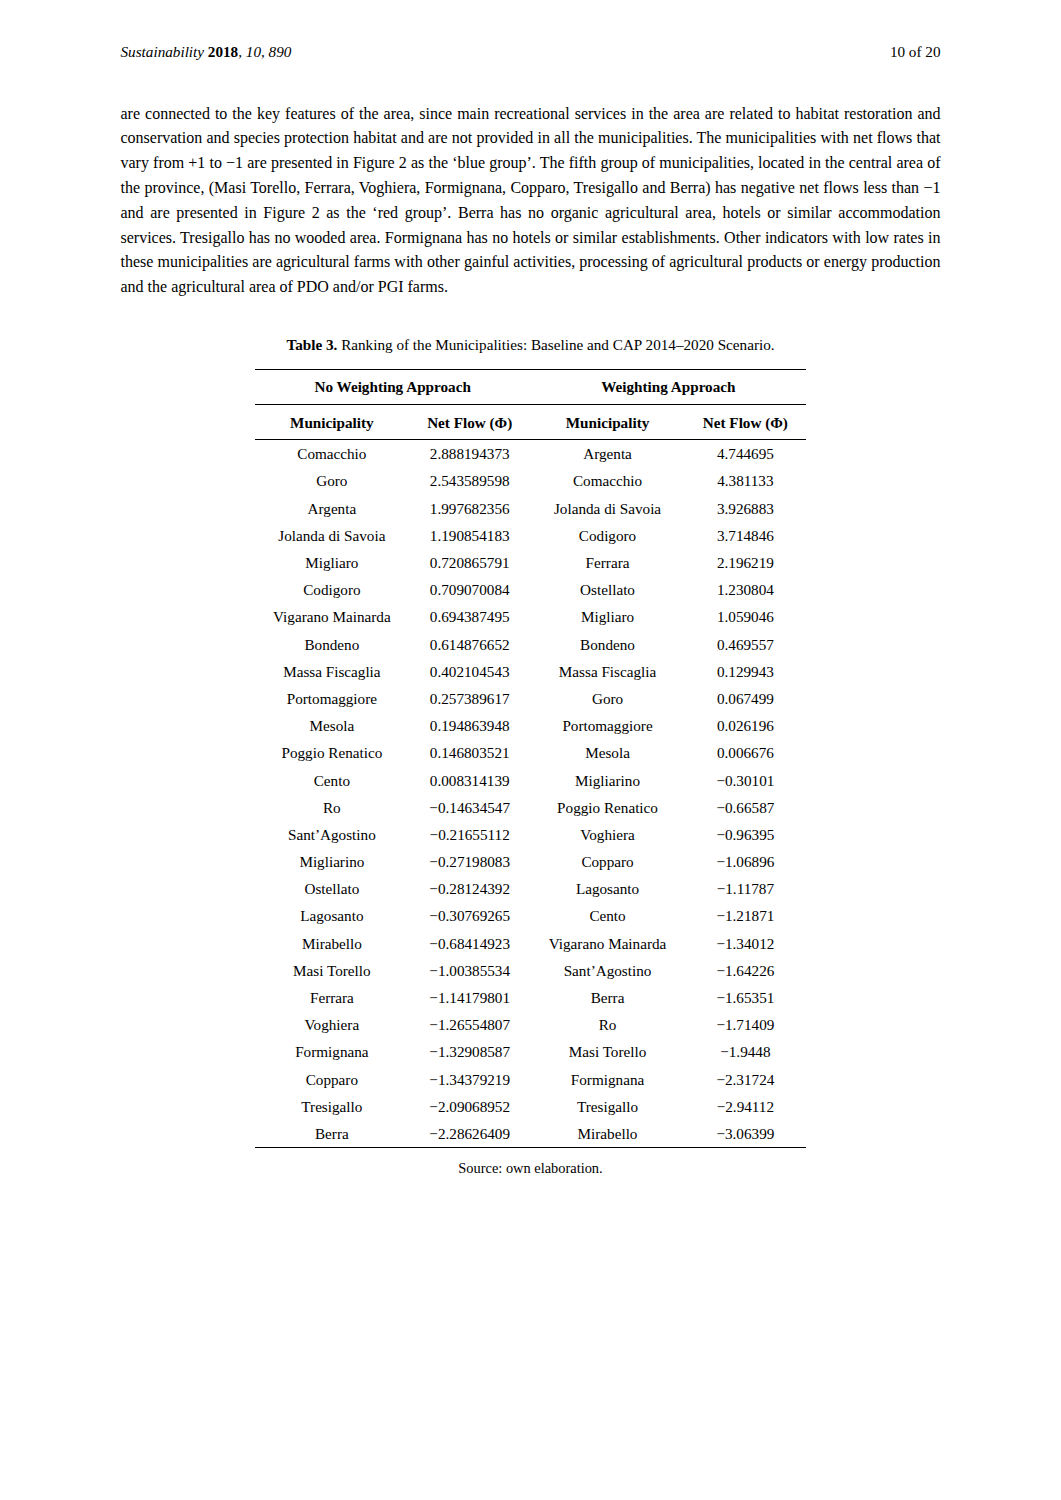Sustainability 2018, 10, 890 10 of 20
are connected to the key features of the area, since main recreational services in the area are related to habitat restoration and conservation and species protection habitat and are not provided in all the municipalities. The municipalities with net flows that vary from +1 to −1 are presented in Figure 2 as the ‘blue group’. The fifth group of municipalities, located in the central area of the province, (Masi Torello, Ferrara, Voghiera, Formignana, Copparo, Tresigallo and Berra) has negative net flows less than −1 and are presented in Figure 2 as the ‘red group’. Berra has no organic agricultural area, hotels or similar accommodation services. Tresigallo has no wooded area. Formignana has no hotels or similar establishments. Other indicators with low rates in these municipalities are agricultural farms with other gainful activities, processing of agricultural products or energy production and the agricultural area of PDO and/or PGI farms.
Table 3. Ranking of the Municipalities: Baseline and CAP 2014–2020 Scenario.
| No Weighting Approach | Weighting Approach |
| --- | --- |
| Municipality | Net Flow (Φ) | Municipality | Net Flow (Φ) |
| Comacchio | 2.888194373 | Argenta | 4.744695 |
| Goro | 2.543589598 | Comacchio | 4.381133 |
| Argenta | 1.997682356 | Jolanda di Savoia | 3.926883 |
| Jolanda di Savoia | 1.190854183 | Codigoro | 3.714846 |
| Migliaro | 0.720865791 | Ferrara | 2.196219 |
| Codigoro | 0.709070084 | Ostellato | 1.230804 |
| Vigarano Mainarda | 0.694387495 | Migliaro | 1.059046 |
| Bondeno | 0.614876652 | Bondeno | 0.469557 |
| Massa Fiscaglia | 0.402104543 | Massa Fiscaglia | 0.129943 |
| Portomaggiore | 0.257389617 | Goro | 0.067499 |
| Mesola | 0.194863948 | Portomaggiore | 0.026196 |
| Poggio Renatico | 0.146803521 | Mesola | 0.006676 |
| Cento | 0.008314139 | Migliarino | −0.30101 |
| Ro | −0.14634547 | Poggio Renatico | −0.66587 |
| Sant’Agostino | −0.21655112 | Voghiera | −0.96395 |
| Migliarino | −0.27198083 | Copparo | −1.06896 |
| Ostellato | −0.28124392 | Lagosanto | −1.11787 |
| Lagosanto | −0.30769265 | Cento | −1.21871 |
| Mirabello | −0.68414923 | Vigarano Mainarda | −1.34012 |
| Masi Torello | −1.00385534 | Sant’Agostino | −1.64226 |
| Ferrara | −1.14179801 | Berra | −1.65351 |
| Voghiera | −1.26554807 | Ro | −1.71409 |
| Formignana | −1.32908587 | Masi Torello | −1.9448 |
| Copparo | −1.34379219 | Formignana | −2.31724 |
| Tresigallo | −2.09068952 | Tresigallo | −2.94112 |
| Berra | −2.28626409 | Mirabello | −3.06399 |
Source: own elaboration.